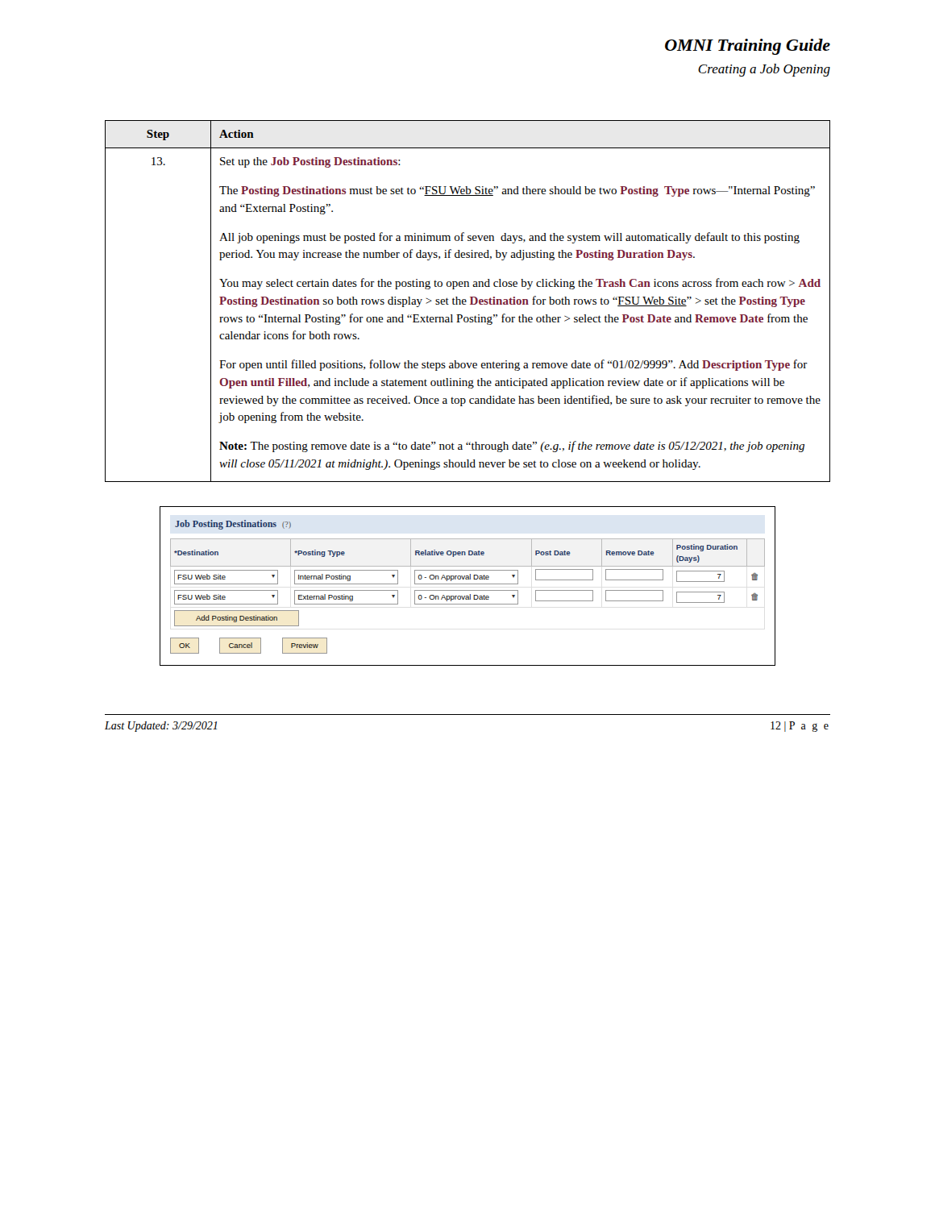OMNI Training Guide
Creating a Job Opening
| Step | Action |
| --- | --- |
| 13. | Set up the Job Posting Destinations : The Posting Destinations must be set to “ FSU Web Site ” and there should be two Posting Type rows—"Internal Posting” and “External Posting”. All job openings must be posted for a minimum of seven days, and the system will automatically default to this posting period. You may increase the number of days, if desired, by adjusting the Posting Duration Days . You may select certain dates for the posting to open and close by clicking the Trash Can icons across from each row > Add Posting Destination so both rows display > set the Destination for both rows to “ FSU Web Site ” > set the Posting Type rows to “Internal Posting” for one and “External Posting” for the other > select the Post Date and Remove Date from the calendar icons for both rows. For open until filled positions, follow the steps above entering a remove date of “01/02/9999”. Add Description Type for Open until Filled , and include a statement outlining the anticipated application review date or if applications will be reviewed by the committee as received. Once a top candidate has been identified, be sure to ask your recruiter to remove the job opening from the website. Note: The posting remove date is a “to date” not a “through date” (e.g., if the remove date is 05/12/2021, the job opening will close 05/11/2021 at midnight.) . Openings should never be set to close on a weekend or holiday. |
Job Posting Destinations (?)
| *Destination | *Posting Type | Relative Open Date | Post Date | Remove Date | Posting Duration (Days) | |
| --- | --- | --- | --- | --- | --- | --- |
| FSU Web Site | Internal Posting | 0 - On Approval Date | | | 7 | 🗑 |
| FSU Web Site | External Posting | 0 - On Approval Date | | | 7 | 🗑 |
| Add Posting Destination |
OK Cancel Preview
Last Updated: 3/29/2021 12 | P a g e